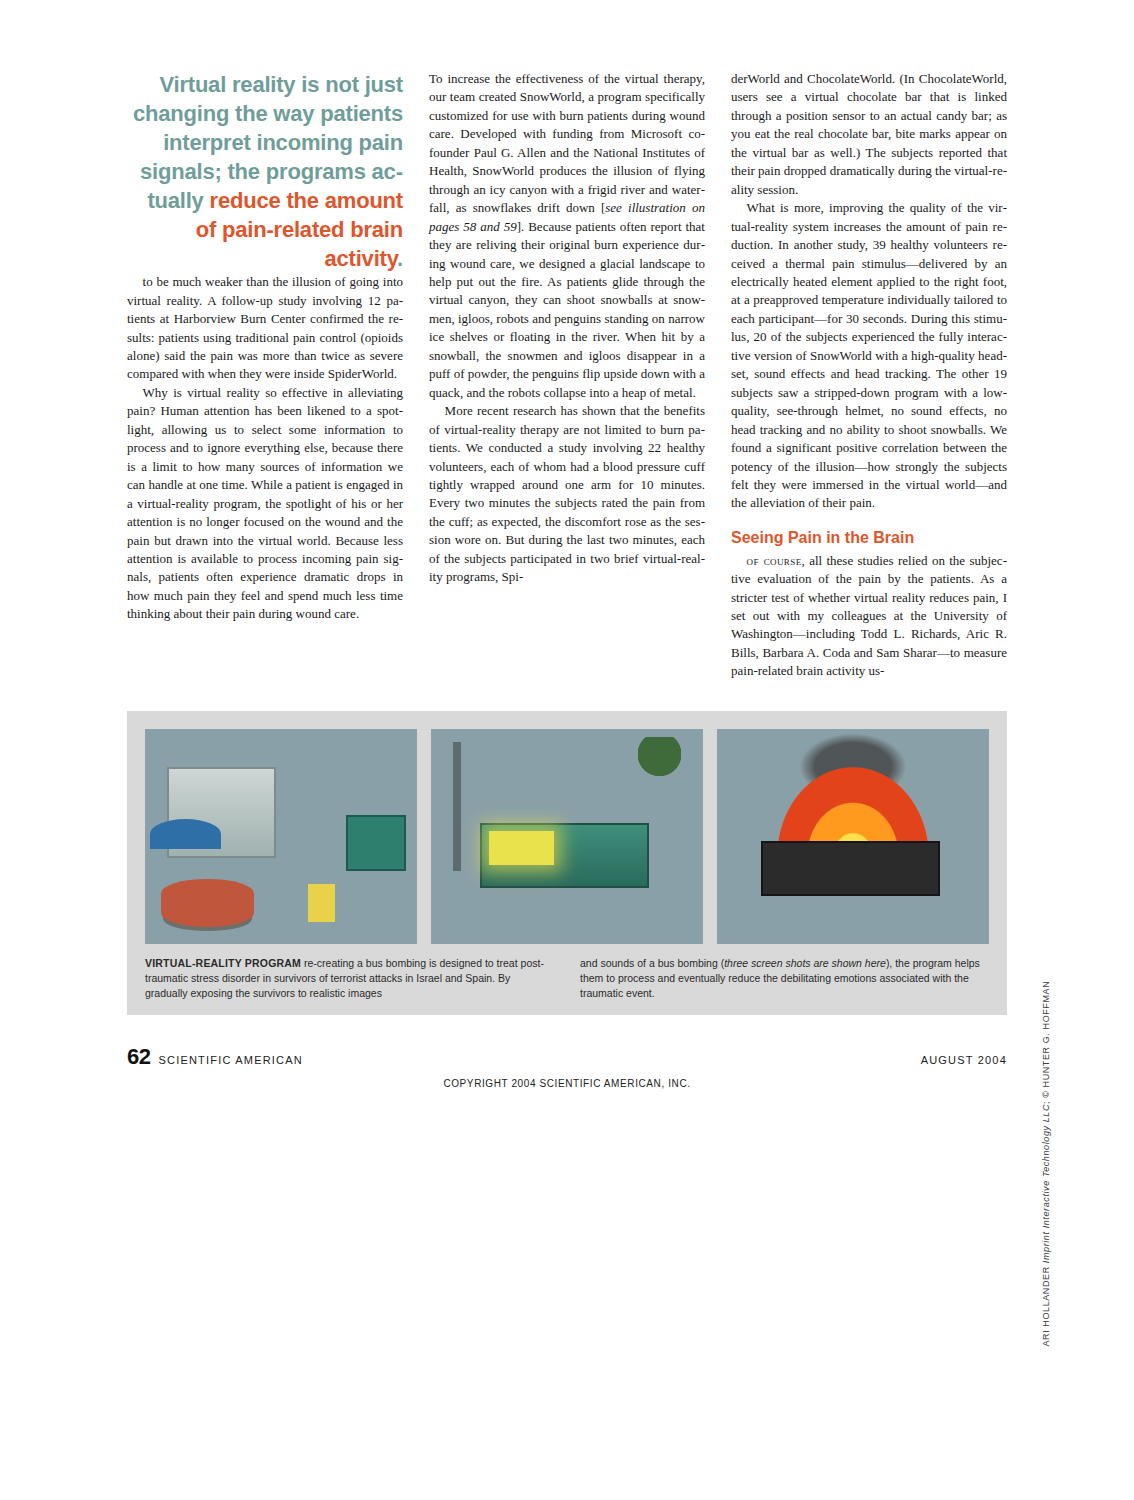Virtual reality is not just changing the way patients interpret incoming pain signals; the programs actually reduce the amount of pain-related brain activity.
to be much weaker than the illusion of going into virtual reality. A follow-up study involving 12 patients at Harborview Burn Center confirmed the results: patients using traditional pain control (opioids alone) said the pain was more than twice as severe compared with when they were inside SpiderWorld.
Why is virtual reality so effective in alleviating pain? Human attention has been likened to a spotlight, allowing us to select some information to process and to ignore everything else, because there is a limit to how many sources of information we can handle at one time. While a patient is engaged in a virtual-reality program, the spotlight of his or her attention is no longer focused on the wound and the pain but drawn into the virtual world. Because less attention is available to process incoming pain signals, patients often experience dramatic drops in how much pain they feel and spend much less time thinking about their pain during wound care.
To increase the effectiveness of the virtual therapy, our team created SnowWorld, a program specifically customized for use with burn patients during wound care. Developed with funding from Microsoft co-founder Paul G. Allen and the National Institutes of Health, SnowWorld produces the illusion of flying through an icy canyon with a frigid river and waterfall, as snowflakes drift down [see illustration on pages 58 and 59]. Because patients often report that they are reliving their original burn experience during wound care, we designed a glacial landscape to help put out the fire. As patients glide through the virtual canyon, they can shoot snowballs at snowmen, igloos, robots and penguins standing on narrow ice shelves or floating in the river. When hit by a snowball, the snowmen and igloos disappear in a puff of powder, the penguins flip upside down with a quack, and the robots collapse into a heap of metal.
More recent research has shown that the benefits of virtual-reality therapy are not limited to burn patients. We conducted a study involving 22 healthy volunteers, each of whom had a blood pressure cuff tightly wrapped around one arm for 10 minutes. Every two minutes the subjects rated the pain from the cuff; as expected, the discomfort rose as the session wore on. But during the last two minutes, each of the subjects participated in two brief virtual-reality programs, Spi-
derWorld and ChocolateWorld. (In ChocolateWorld, users see a virtual chocolate bar that is linked through a position sensor to an actual candy bar; as you eat the real chocolate bar, bite marks appear on the virtual bar as well.) The subjects reported that their pain dropped dramatically during the virtual-reality session.
What is more, improving the quality of the virtual-reality system increases the amount of pain reduction. In another study, 39 healthy volunteers received a thermal pain stimulus—delivered by an electrically heated element applied to the right foot, at a preapproved temperature individually tailored to each participant—for 30 seconds. During this stimulus, 20 of the subjects experienced the fully interactive version of SnowWorld with a high-quality headset, sound effects and head tracking. The other 19 subjects saw a stripped-down program with a low-quality, see-through helmet, no sound effects, no head tracking and no ability to shoot snowballs. We found a significant positive correlation between the potency of the illusion—how strongly the subjects felt they were immersed in the virtual world—and the alleviation of their pain.
Seeing Pain in the Brain
of course, all these studies relied on the subjective evaluation of the pain by the patients. As a stricter test of whether virtual reality reduces pain, I set out with my colleagues at the University of Washington—including Todd L. Richards, Aric R. Bills, Barbara A. Coda and Sam Sharar—to measure pain-related brain activity us-
VIRTUAL-REALITY PROGRAM re-creating a bus bombing is designed to treat post-traumatic stress disorder in survivors of terrorist attacks in Israel and Spain. By gradually exposing the survivors to realistic images
and sounds of a bus bombing (three screen shots are shown here), the program helps them to process and eventually reduce the debilitating emotions associated with the traumatic event.
ARI HOLLANDER Imprint Interactive Technology LLC; © HUNTER G. HOFFMAN
62 Scientific American
August 2004
COPYRIGHT 2004 SCIENTIFIC AMERICAN, INC.